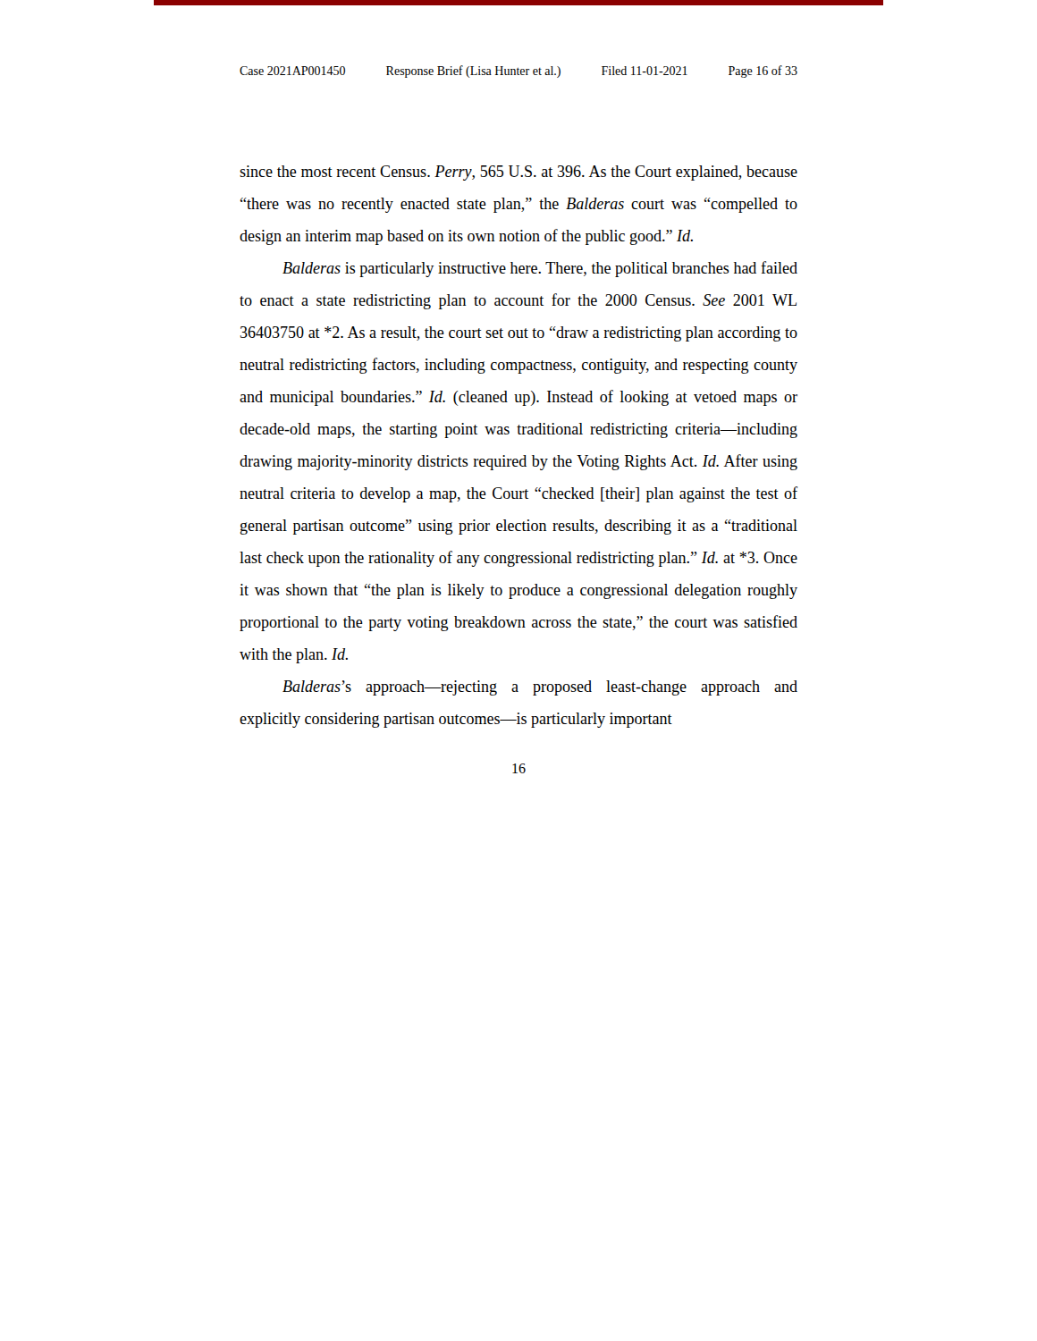Case 2021AP001450 Response Brief (Lisa Hunter et al.) Filed 11-01-2021 Page 16 of 33
since the most recent Census. Perry, 565 U.S. at 396. As the Court explained, because “there was no recently enacted state plan,” the Balderas court was “compelled to design an interim map based on its own notion of the public good.” Id.
Balderas is particularly instructive here. There, the political branches had failed to enact a state redistricting plan to account for the 2000 Census. See 2001 WL 36403750 at *2. As a result, the court set out to “draw a redistricting plan according to neutral redistricting factors, including compactness, contiguity, and respecting county and municipal boundaries.” Id. (cleaned up). Instead of looking at vetoed maps or decade-old maps, the starting point was traditional redistricting criteria—including drawing majority-minority districts required by the Voting Rights Act. Id. After using neutral criteria to develop a map, the Court “checked [their] plan against the test of general partisan outcome” using prior election results, describing it as a “traditional last check upon the rationality of any congressional redistricting plan.” Id. at *3. Once it was shown that “the plan is likely to produce a congressional delegation roughly proportional to the party voting breakdown across the state,” the court was satisfied with the plan. Id.
Balderas’s approach—rejecting a proposed least-change approach and explicitly considering partisan outcomes—is particularly important
16